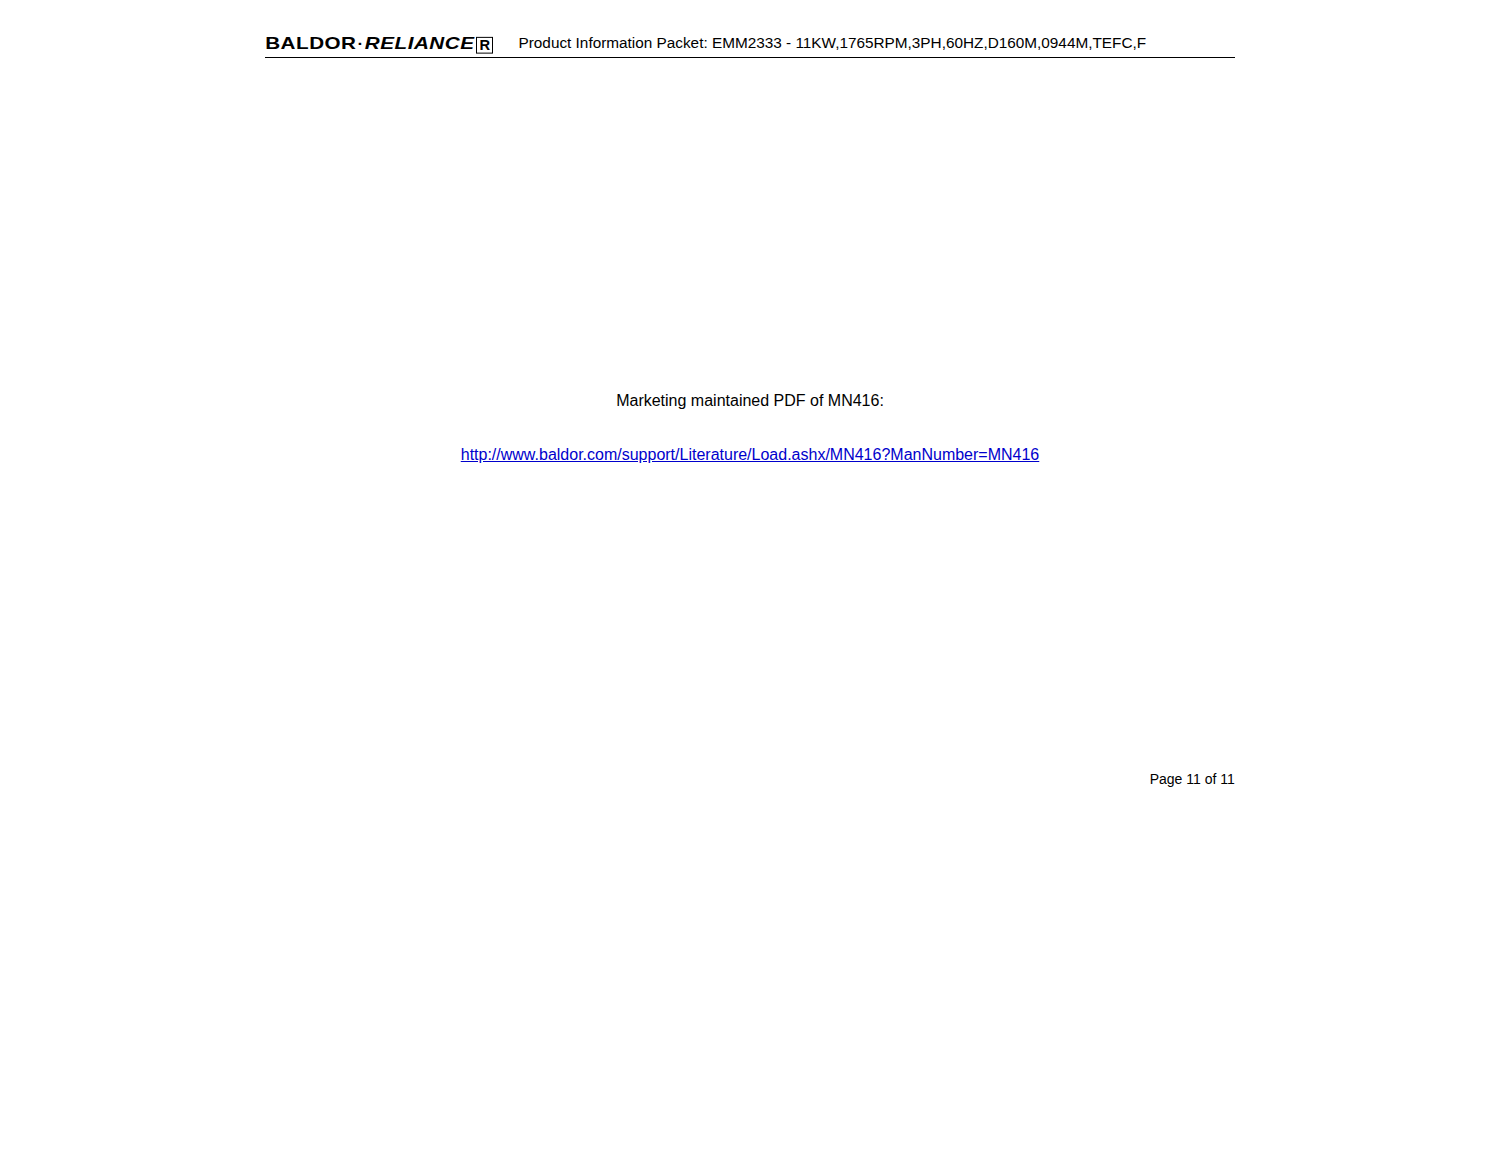BALDOR·RELIANCE R
Product Information Packet: EMM2333 - 11KW,1765RPM,3PH,60HZ,D160M,0944M,TEFC,F
Marketing maintained PDF of MN416:
http://www.baldor.com/support/Literature/Load.ashx/MN416?ManNumber=MN416
Page 11 of 11